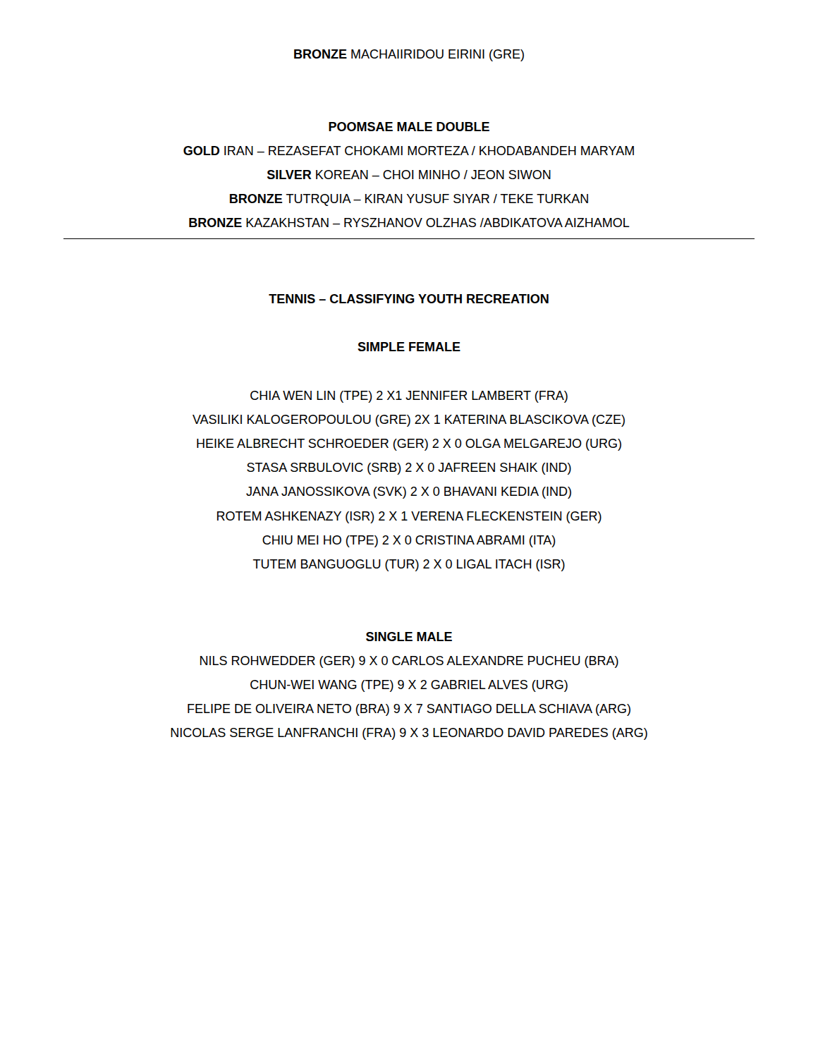BRONZE MACHAIIRIDOU EIRINI (GRE)
POOMSAE MALE DOUBLE
GOLD IRAN – REZASEFAT CHOKAMI MORTEZA / KHODABANDEH MARYAM
SILVER KOREAN – CHOI MINHO / JEON SIWON
BRONZE TUTRQUIA – KIRAN YUSUF SIYAR / TEKE TURKAN
BRONZE KAZAKHSTAN – RYSZHANOV OLZHAS /ABDIKATOVA AIZHAMOL
TENNIS – CLASSIFYING YOUTH RECREATION
SIMPLE FEMALE
CHIA WEN LIN (TPE) 2 X1 JENNIFER LAMBERT (FRA)
VASILIKI KALOGEROPOULOU (GRE) 2X 1 KATERINA BLASCIKOVA (CZE)
HEIKE ALBRECHT SCHROEDER (GER) 2 X 0 OLGA MELGAREJO (URG)
STASA SRBULOVIC (SRB) 2 X 0 JAFREEN SHAIK (IND)
JANA JANOSSIKOVA (SVK) 2 X 0 BHAVANI KEDIA (IND)
ROTEM ASHKENAZY (ISR) 2 X 1 VERENA FLECKENSTEIN (GER)
CHIU MEI HO (TPE) 2 X 0 CRISTINA ABRAMI (ITA)
TUTEM BANGUOGLU (TUR) 2 X 0 LIGAL ITACH (ISR)
SINGLE MALE
NILS ROHWEDDER (GER) 9 X 0 CARLOS ALEXANDRE PUCHEU (BRA)
CHUN-WEI WANG (TPE) 9 X 2 GABRIEL ALVES (URG)
FELIPE DE OLIVEIRA NETO (BRA) 9 X 7 SANTIAGO DELLA SCHIAVA (ARG)
NICOLAS SERGE LANFRANCHI (FRA) 9 X 3 LEONARDO DAVID PAREDES (ARG)